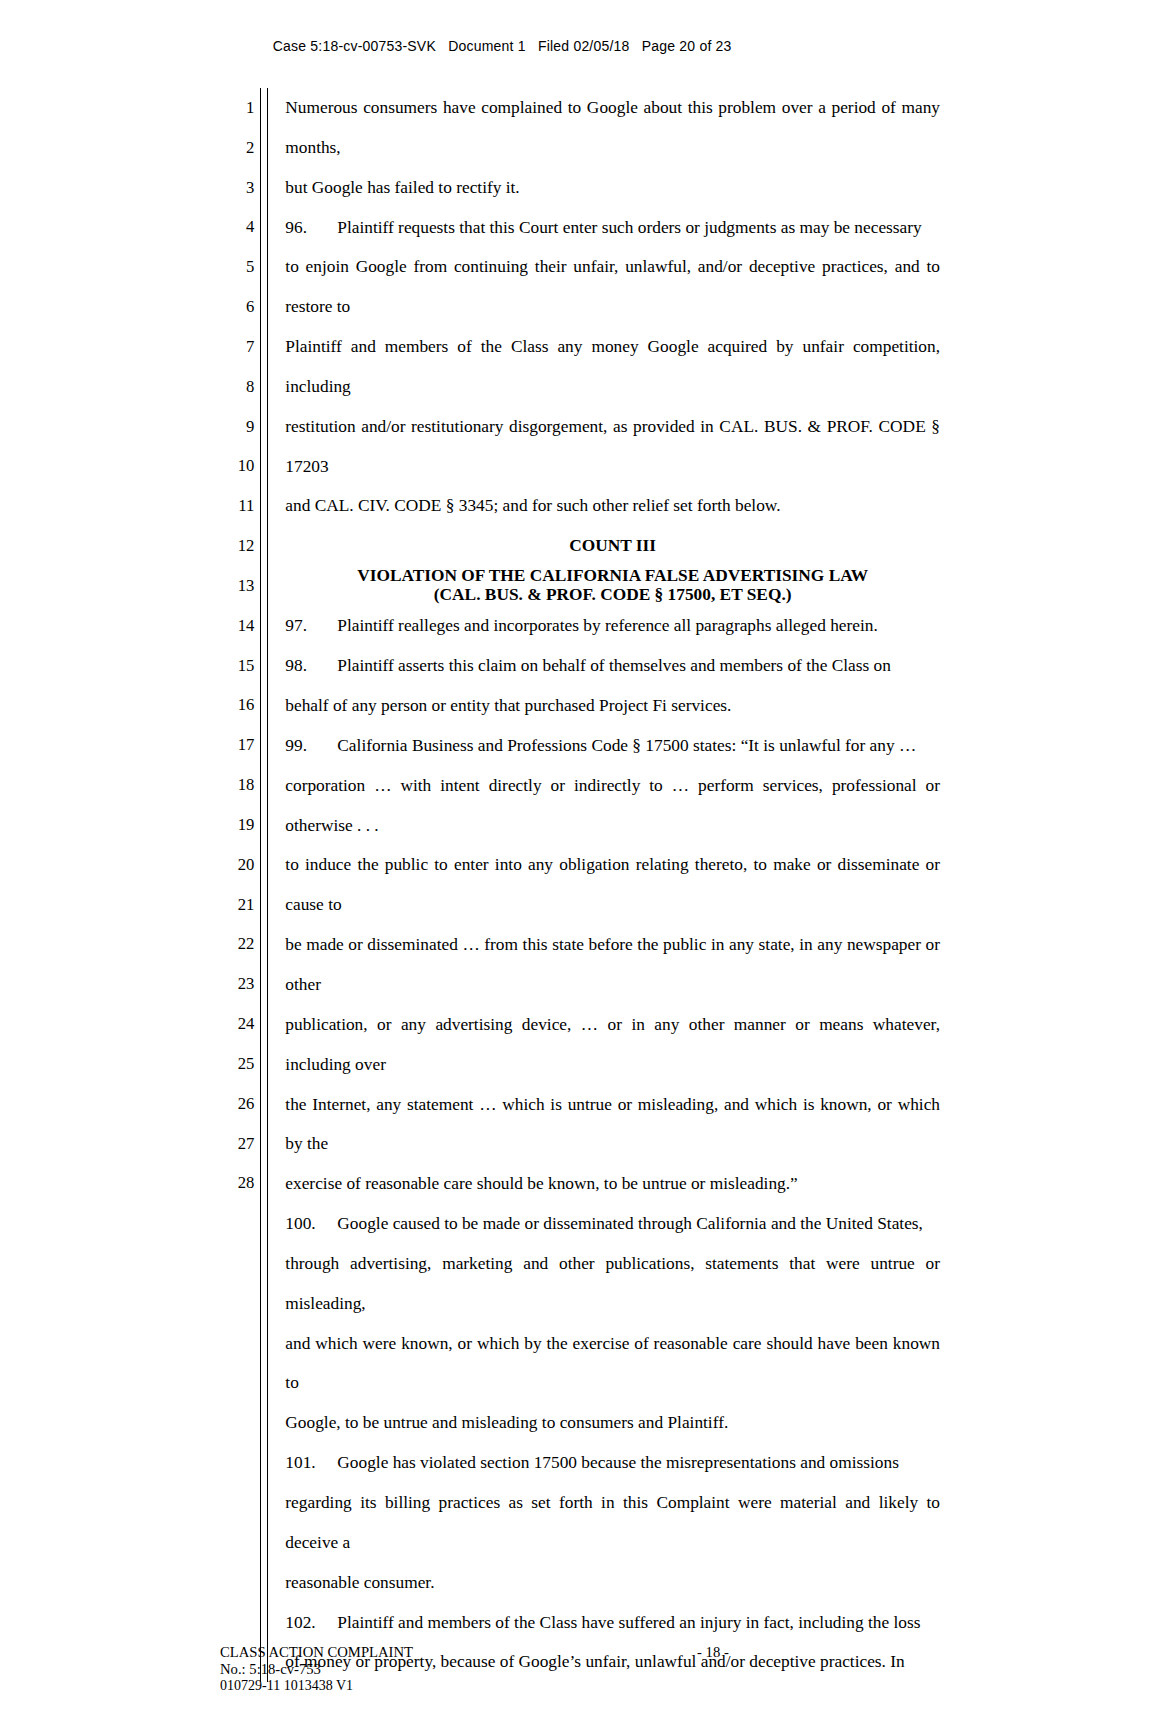Case 5:18-cv-00753-SVK Document 1 Filed 02/05/18 Page 20 of 23
1
2
3
4
5
6
7
8
9
10
11
12
13
14
15
16
17
18
19
20
21
22
23
24
25
26
27
28
Numerous consumers have complained to Google about this problem over a period of many months,
but Google has failed to rectify it.
96. Plaintiff requests that this Court enter such orders or judgments as may be necessary
to enjoin Google from continuing their unfair, unlawful, and/or deceptive practices, and to restore to
Plaintiff and members of the Class any money Google acquired by unfair competition, including
restitution and/or restitutionary disgorgement, as provided in CAL. BUS. & PROF. CODE § 17203
and CAL. CIV. CODE § 3345; and for such other relief set forth below.
COUNT III
VIOLATION OF THE CALIFORNIA FALSE ADVERTISING LAW
(CAL. BUS. & PROF. CODE § 17500, ET SEQ.)
97. Plaintiff realleges and incorporates by reference all paragraphs alleged herein.
98. Plaintiff asserts this claim on behalf of themselves and members of the Class on
behalf of any person or entity that purchased Project Fi services.
99. California Business and Professions Code § 17500 states: “It is unlawful for any …
corporation … with intent directly or indirectly to … perform services, professional or otherwise . . .
to induce the public to enter into any obligation relating thereto, to make or disseminate or cause to
be made or disseminated … from this state before the public in any state, in any newspaper or other
publication, or any advertising device, … or in any other manner or means whatever, including over
the Internet, any statement … which is untrue or misleading, and which is known, or which by the
exercise of reasonable care should be known, to be untrue or misleading.”
100. Google caused to be made or disseminated through California and the United States,
through advertising, marketing and other publications, statements that were untrue or misleading,
and which were known, or which by the exercise of reasonable care should have been known to
Google, to be untrue and misleading to consumers and Plaintiff.
101. Google has violated section 17500 because the misrepresentations and omissions
regarding its billing practices as set forth in this Complaint were material and likely to deceive a
reasonable consumer.
102. Plaintiff and members of the Class have suffered an injury in fact, including the loss
of money or property, because of Google’s unfair, unlawful and/or deceptive practices. In
CLASS ACTION COMPLAINT
- 18 -
No.: 5:18-cv-753
010729-11 1013438 V1